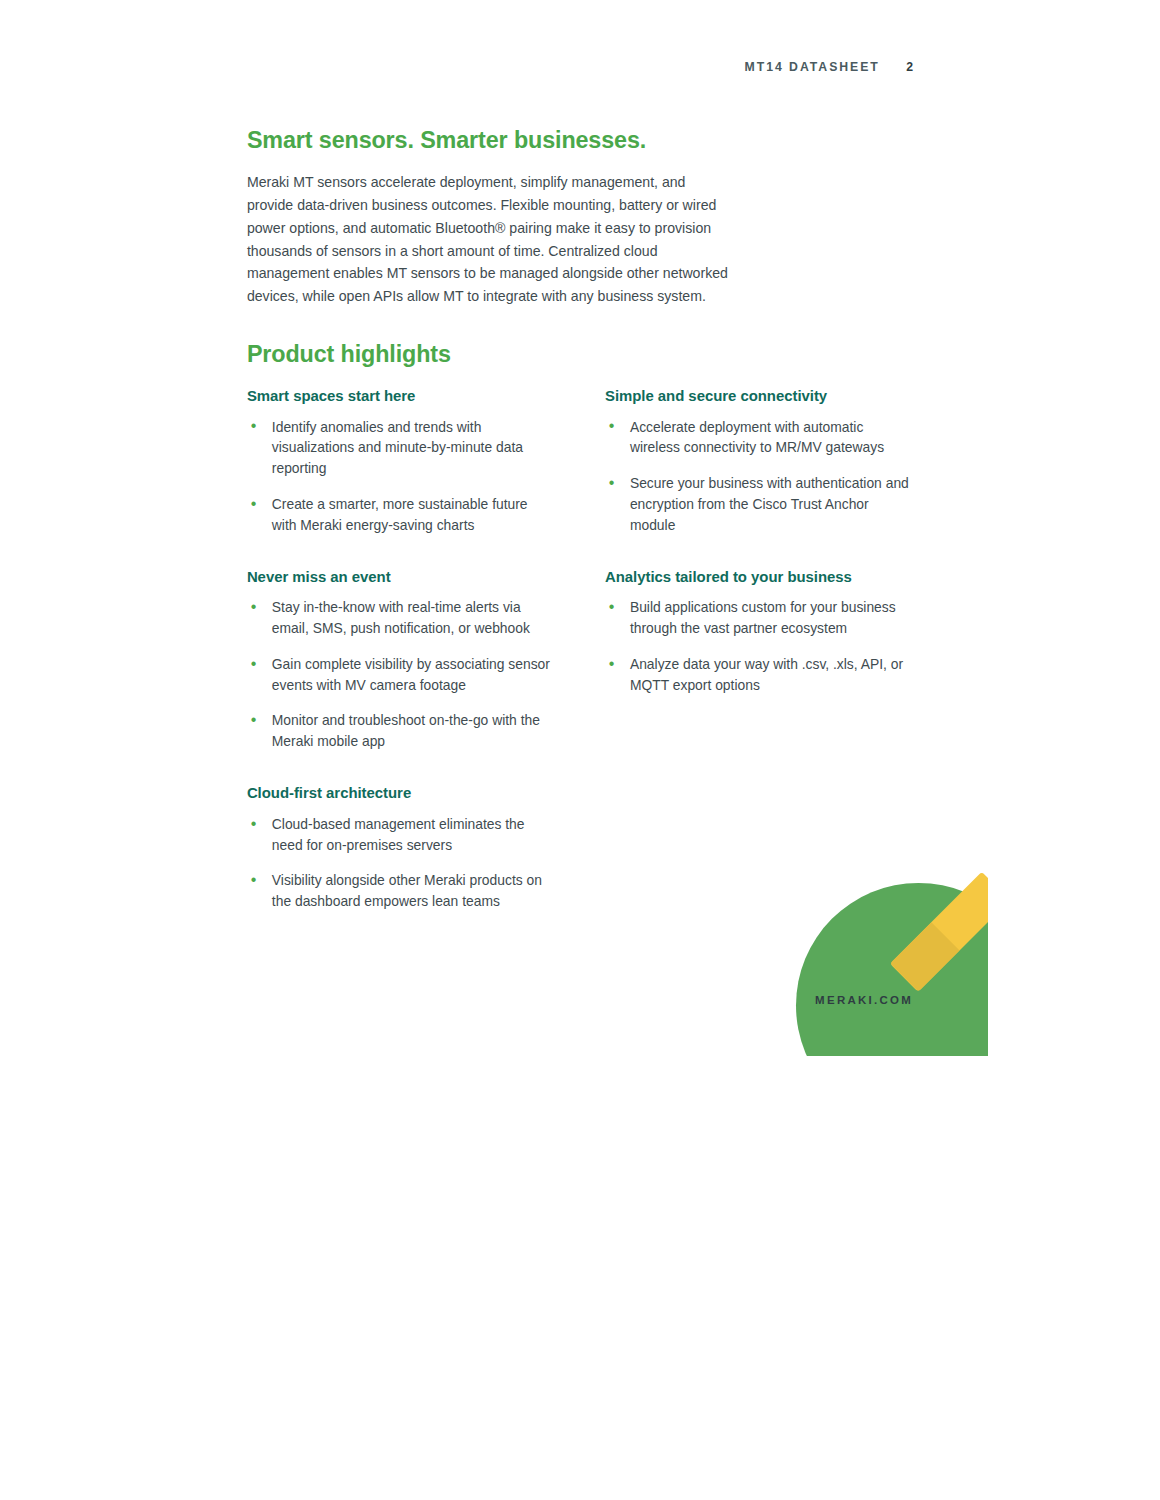MT14 DATASHEET 2
Smart sensors. Smarter businesses.
Meraki MT sensors accelerate deployment, simplify management, and provide data-driven business outcomes. Flexible mounting, battery or wired power options, and automatic Bluetooth® pairing make it easy to provision thousands of sensors in a short amount of time. Centralized cloud management enables MT sensors to be managed alongside other networked devices, while open APIs allow MT to integrate with any business system.
Product highlights
Smart spaces start here
Identify anomalies and trends with visualizations and minute-by-minute data reporting
Create a smarter, more sustainable future with Meraki energy-saving charts
Never miss an event
Stay in-the-know with real-time alerts via email, SMS, push notification, or webhook
Gain complete visibility by associating sensor events with MV camera footage
Monitor and troubleshoot on-the-go with the Meraki mobile app
Cloud-first architecture
Cloud-based management eliminates the need for on-premises servers
Visibility alongside other Meraki products on the dashboard empowers lean teams
Simple and secure connectivity
Accelerate deployment with automatic wireless connectivity to MR/MV gateways
Secure your business with authentication and encryption from the Cisco Trust Anchor module
Analytics tailored to your business
Build applications custom for your business through the vast partner ecosystem
Analyze data your way with .csv, .xls, API, or MQTT export options
MERAKI.COM